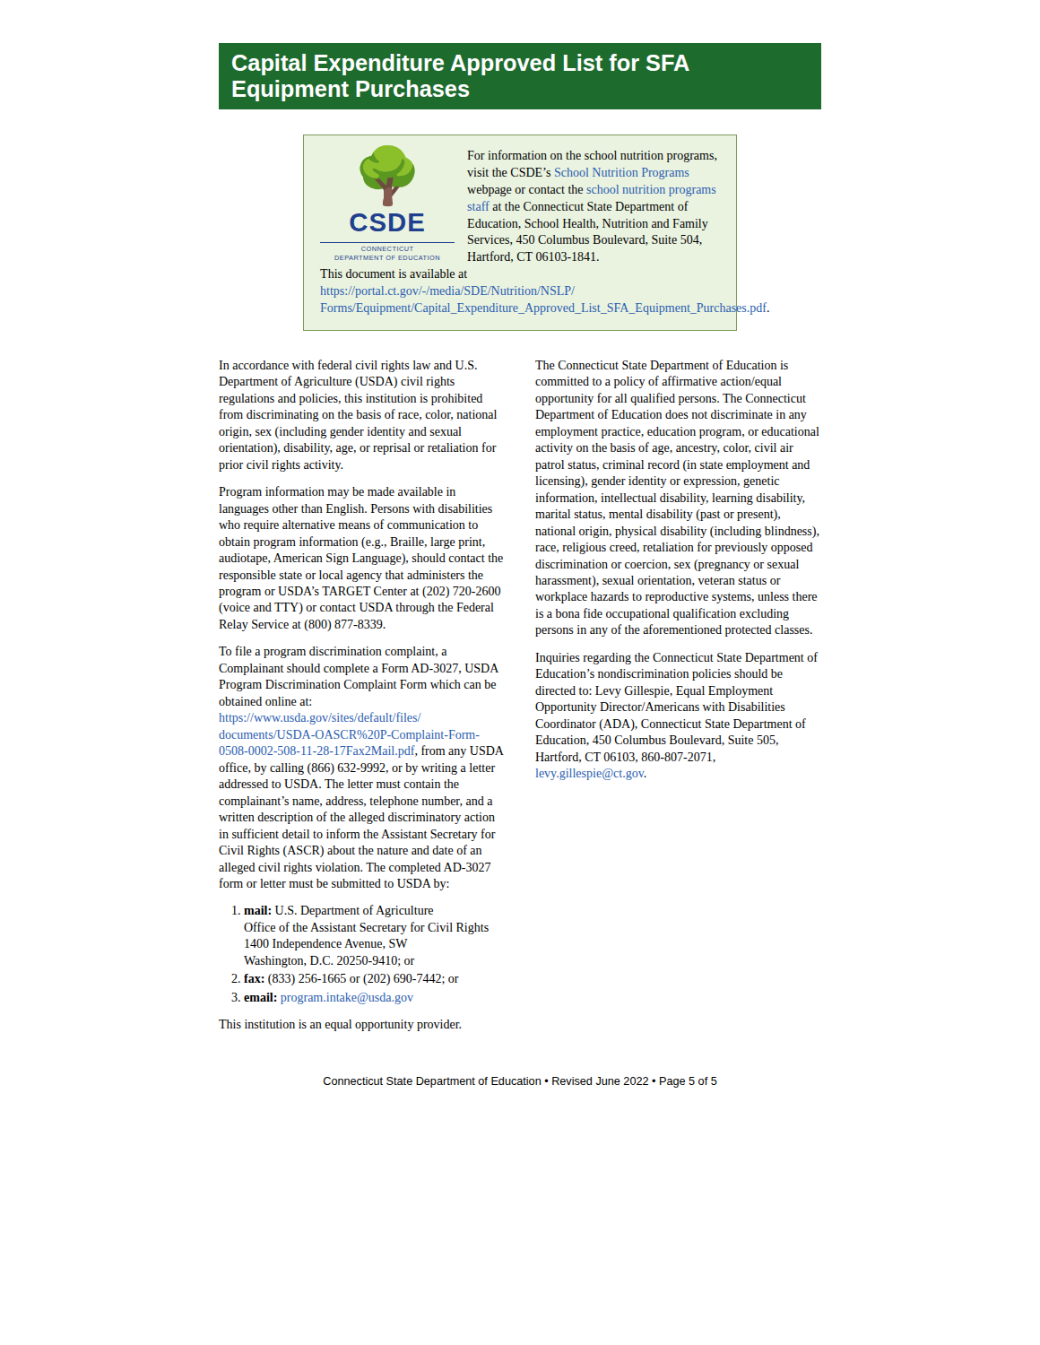Capital Expenditure Approved List for SFA Equipment Purchases
🌳
CSDE
CONNECTICUT
DEPARTMENT OF EDUCATION
For information on the school nutrition programs, visit the CSDE’s School Nutrition Programs webpage or contact the school nutrition programs staff at the Connecticut State Department of Education, School Health, Nutrition and Family Services, 450 Columbus Boulevard, Suite 504, Hartford, CT 06103-1841.
This document is available at https://portal.ct.gov/-/media/SDE/Nutrition/NSLP/ Forms/Equipment/Capital_Expenditure_Approved_List_SFA_Equipment_Purchases.pdf.
In accordance with federal civil rights law and U.S. Department of Agriculture (USDA) civil rights regulations and policies, this institution is prohibited from discriminating on the basis of race, color, national origin, sex (including gender identity and sexual orientation), disability, age, or reprisal or retaliation for prior civil rights activity.
Program information may be made available in languages other than English. Persons with disabilities who require alternative means of communication to obtain program information (e.g., Braille, large print, audiotape, American Sign Language), should contact the responsible state or local agency that administers the program or USDA’s TARGET Center at (202) 720-2600 (voice and TTY) or contact USDA through the Federal Relay Service at (800) 877-8339.
To file a program discrimination complaint, a Complainant should complete a Form AD-3027, USDA Program Discrimination Complaint Form which can be obtained online at: https://www.usda.gov/sites/default/files/ documents/USDA-OASCR%20P-Complaint-Form-0508-0002-508-11-28-17Fax2Mail.pdf, from any USDA office, by calling (866) 632-9992, or by writing a letter addressed to USDA. The letter must contain the complainant’s name, address, telephone number, and a written description of the alleged discriminatory action in sufficient detail to inform the Assistant Secretary for Civil Rights (ASCR) about the nature and date of an alleged civil rights violation. The completed AD-3027 form or letter must be submitted to USDA by:
mail: U.S. Department of Agriculture
Office of the Assistant Secretary for Civil Rights
1400 Independence Avenue, SW
Washington, D.C. 20250-9410; or
fax: (833) 256-1665 or (202) 690-7442; or
email: program.intake@usda.gov
This institution is an equal opportunity provider.
The Connecticut State Department of Education is committed to a policy of affirmative action/equal opportunity for all qualified persons. The Connecticut Department of Education does not discriminate in any employment practice, education program, or educational activity on the basis of age, ancestry, color, civil air patrol status, criminal record (in state employment and licensing), gender identity or expression, genetic information, intellectual disability, learning disability, marital status, mental disability (past or present), national origin, physical disability (including blindness), race, religious creed, retaliation for previously opposed discrimination or coercion, sex (pregnancy or sexual harassment), sexual orientation, veteran status or workplace hazards to reproductive systems, unless there is a bona fide occupational qualification excluding persons in any of the aforementioned protected classes.
Inquiries regarding the Connecticut State Department of Education’s nondiscrimination policies should be directed to: Levy Gillespie, Equal Employment Opportunity Director/Americans with Disabilities Coordinator (ADA), Connecticut State Department of Education, 450 Columbus Boulevard, Suite 505, Hartford, CT 06103, 860-807-2071, levy.gillespie@ct.gov.
Connecticut State Department of Education • Revised June 2022 • Page 5 of 5